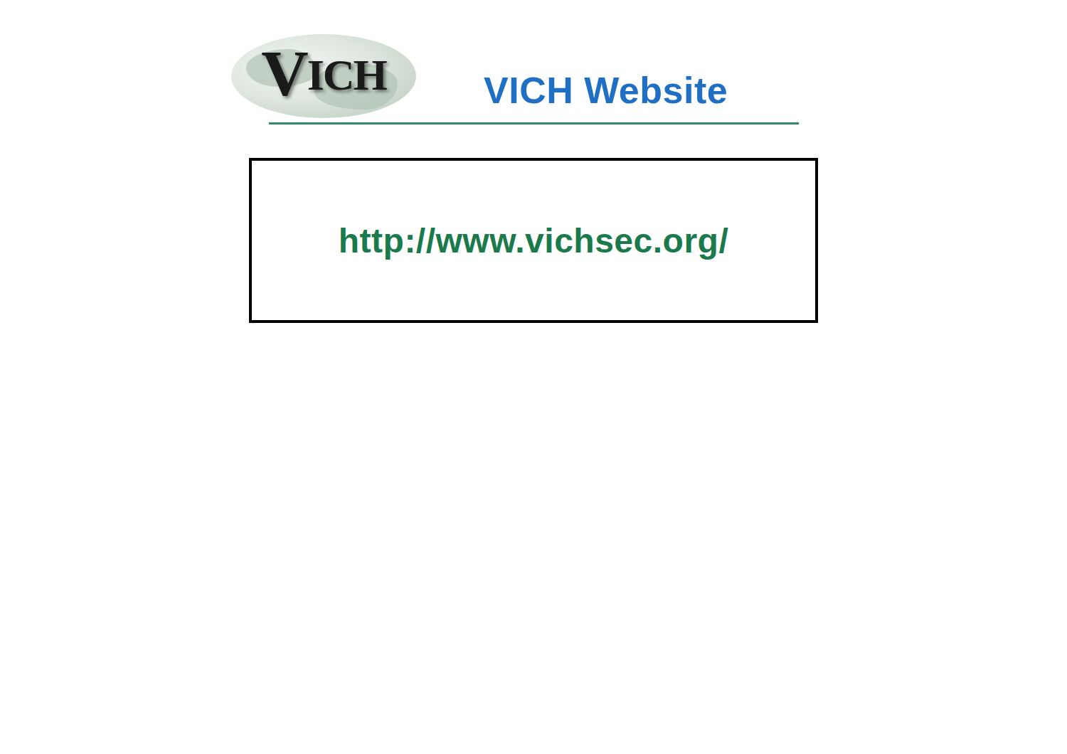VICH
VICH Website
http://www.vichsec.org/